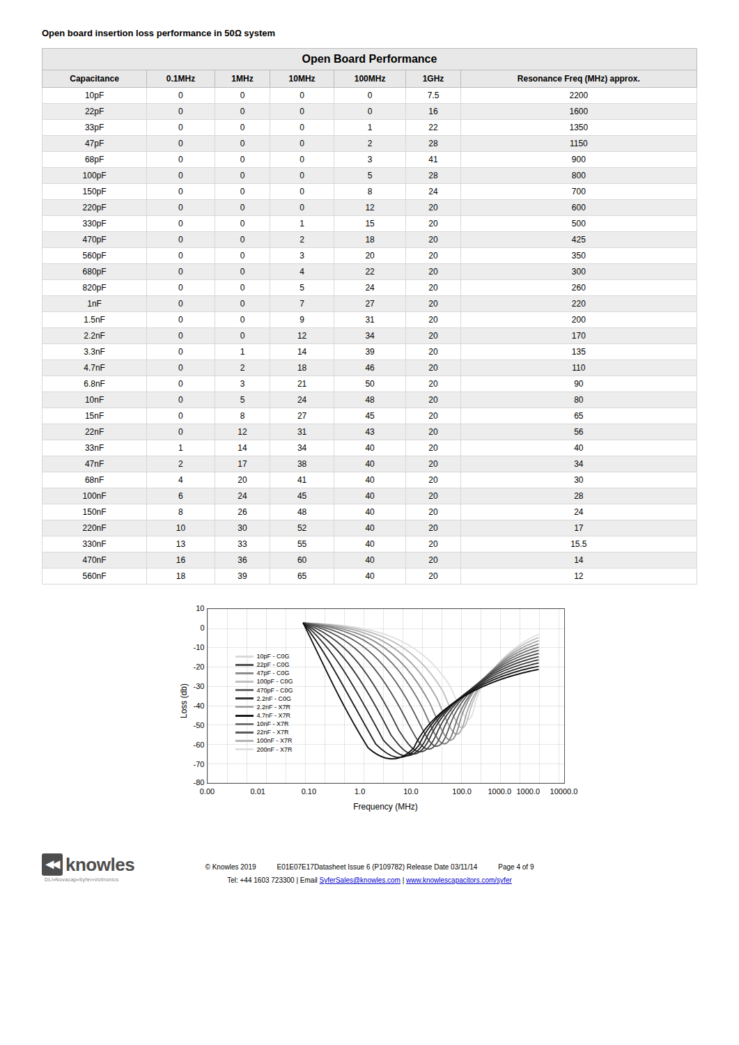Open board insertion loss performance in 50Ω system
Open Board Performance
| Capacitance | 0.1MHz | 1MHz | 10MHz | 100MHz | 1GHz | Resonance Freq (MHz) approx. |
| --- | --- | --- | --- | --- | --- | --- |
| 10pF | 0 | 0 | 0 | 0 | 7.5 | 2200 |
| 22pF | 0 | 0 | 0 | 0 | 16 | 1600 |
| 33pF | 0 | 0 | 0 | 1 | 22 | 1350 |
| 47pF | 0 | 0 | 0 | 2 | 28 | 1150 |
| 68pF | 0 | 0 | 0 | 3 | 41 | 900 |
| 100pF | 0 | 0 | 0 | 5 | 28 | 800 |
| 150pF | 0 | 0 | 0 | 8 | 24 | 700 |
| 220pF | 0 | 0 | 0 | 12 | 20 | 600 |
| 330pF | 0 | 0 | 1 | 15 | 20 | 500 |
| 470pF | 0 | 0 | 2 | 18 | 20 | 425 |
| 560pF | 0 | 0 | 3 | 20 | 20 | 350 |
| 680pF | 0 | 0 | 4 | 22 | 20 | 300 |
| 820pF | 0 | 0 | 5 | 24 | 20 | 260 |
| 1nF | 0 | 0 | 7 | 27 | 20 | 220 |
| 1.5nF | 0 | 0 | 9 | 31 | 20 | 200 |
| 2.2nF | 0 | 0 | 12 | 34 | 20 | 170 |
| 3.3nF | 0 | 1 | 14 | 39 | 20 | 135 |
| 4.7nF | 0 | 2 | 18 | 46 | 20 | 110 |
| 6.8nF | 0 | 3 | 21 | 50 | 20 | 90 |
| 10nF | 0 | 5 | 24 | 48 | 20 | 80 |
| 15nF | 0 | 8 | 27 | 45 | 20 | 65 |
| 22nF | 0 | 12 | 31 | 43 | 20 | 56 |
| 33nF | 1 | 14 | 34 | 40 | 20 | 40 |
| 47nF | 2 | 17 | 38 | 40 | 20 | 34 |
| 68nF | 4 | 20 | 41 | 40 | 20 | 30 |
| 100nF | 6 | 24 | 45 | 40 | 20 | 28 |
| 150nF | 8 | 26 | 48 | 40 | 20 | 24 |
| 220nF | 10 | 30 | 52 | 40 | 20 | 17 |
| 330nF | 13 | 33 | 55 | 40 | 20 | 15.5 |
| 470nF | 16 | 36 | 60 | 40 | 20 | 14 |
| 560nF | 18 | 39 | 65 | 40 | 20 | 12 |
Loss (db) 10 0 -10 -20 -30 -40 -50 -60 -70 -80 0.00 0.01 0.10 1.0 10.0 100.0 1000.0 1000.0 10000.0
10pF - C0G
22pF - C0G
47pF - C0G
100pF - C0G
470pF - C0G
2.2nF - C0G
2.2nF - X7R
4.7nF - X7R
10nF - X7R
22nF - X7R
100nF - X7R
200nF - X7R
Frequency (MHz)
◂◂knowles
DLI•Novacap•Syfer•Voltronics
© Knowles 2019 E01E07E17Datasheet Issue 6 (P109782) Release Date 03/11/14 Page 4 of 9
Tel: +44 1603 723300 | Email SyferSales@knowles.com | www.knowlescapacitors.com/syfer